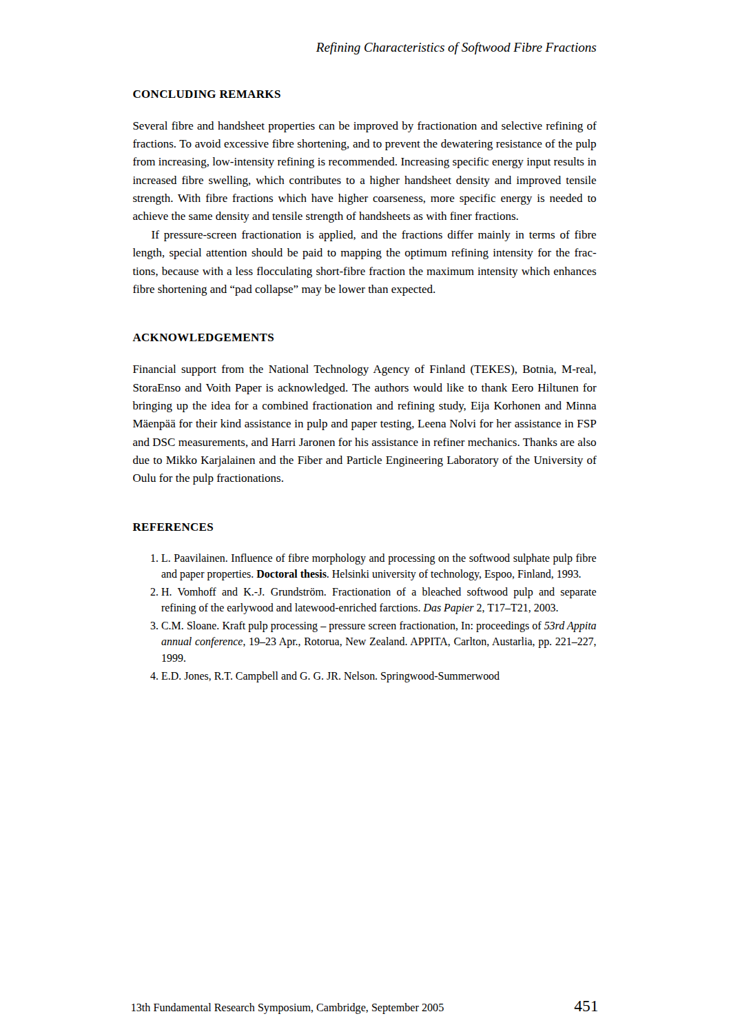Refining Characteristics of Softwood Fibre Fractions
Concluding Remarks
Several fibre and handsheet properties can be improved by fractionation and selective refining of fractions. To avoid excessive fibre shortening, and to prevent the dewatering resistance of the pulp from increasing, low-intensity refining is recommended. Increasing specific energy input results in increased fibre swelling, which contributes to a higher handsheet density and improved tensile strength. With fibre fractions which have higher coarseness, more specific energy is needed to achieve the same density and tensile strength of handsheets as with finer fractions.
If pressure-screen fractionation is applied, and the fractions differ mainly in terms of fibre length, special attention should be paid to mapping the optimum refining intensity for the fractions, because with a less flocculating short-fibre fraction the maximum intensity which enhances fibre shortening and “pad collapse” may be lower than expected.
Acknowledgements
Financial support from the National Technology Agency of Finland (TEKES), Botnia, M-real, StoraEnso and Voith Paper is acknowledged. The authors would like to thank Eero Hiltunen for bringing up the idea for a combined fractionation and refining study, Eija Korhonen and Minna Mäenpää for their kind assistance in pulp and paper testing, Leena Nolvi for her assistance in FSP and DSC measurements, and Harri Jaronen for his assistance in refiner mechanics. Thanks are also due to Mikko Karjalainen and the Fiber and Particle Engineering Laboratory of the University of Oulu for the pulp fractionations.
References
L. Paavilainen. Influence of fibre morphology and processing on the softwood sulphate pulp fibre and paper properties. Doctoral thesis. Helsinki university of technology, Espoo, Finland, 1993.
H. Vomhoff and K.-J. Grundström. Fractionation of a bleached softwood pulp and separate refining of the earlywood and latewood-enriched farctions. Das Papier 2, T17–T21, 2003.
C.M. Sloane. Kraft pulp processing – pressure screen fractionation, In: proceedings of 53rd Appita annual conference, 19–23 Apr., Rotorua, New Zealand. APPITA, Carlton, Austarlia, pp. 221–227, 1999.
E.D. Jones, R.T. Campbell and G. G. JR. Nelson. Springwood-Summerwood
13th Fundamental Research Symposium, Cambridge, September 2005 451